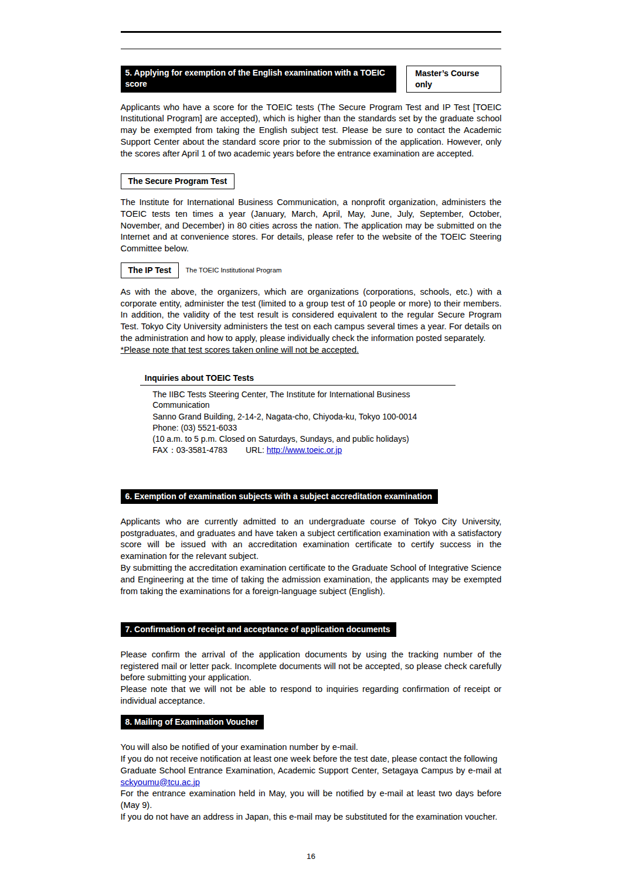5. Applying for exemption of the English examination with a TOEIC score
Master’s Course only
Applicants who have a score for the TOEIC tests (The Secure Program Test and IP Test [TOEIC Institutional Program] are accepted), which is higher than the standards set by the graduate school may be exempted from taking the English subject test. Please be sure to contact the Academic Support Center about the standard score prior to the submission of the application. However, only the scores after April 1 of two academic years before the entrance examination are accepted.
The Secure Program Test
The Institute for International Business Communication, a nonprofit organization, administers the TOEIC tests ten times a year (January, March, April, May, June, July, September, October, November, and December) in 80 cities across the nation. The application may be submitted on the Internet and at convenience stores. For details, please refer to the website of the TOEIC Steering Committee below.
The IP Test
The TOEIC Institutional Program
As with the above, the organizers, which are organizations (corporations, schools, etc.) with a corporate entity, administer the test (limited to a group test of 10 people or more) to their members. In addition, the validity of the test result is considered equivalent to the regular Secure Program Test. Tokyo City University administers the test on each campus several times a year. For details on the administration and how to apply, please individually check the information posted separately.
*Please note that test scores taken online will not be accepted.
Inquiries about TOEIC Tests
The IIBC Tests Steering Center, The Institute for International Business Communication
Sanno Grand Building, 2-14-2, Nagata-cho, Chiyoda-ku, Tokyo 100-0014
Phone: (03) 5521-6033
(10 a.m. to 5 p.m. Closed on Saturdays, Sundays, and public holidays)
FAX：03-3581-4783 URL: http://www.toeic.or.jp
6. Exemption of examination subjects with a subject accreditation examination
Applicants who are currently admitted to an undergraduate course of Tokyo City University, postgraduates, and graduates and have taken a subject certification examination with a satisfactory score will be issued with an accreditation examination certificate to certify success in the examination for the relevant subject.
By submitting the accreditation examination certificate to the Graduate School of Integrative Science and Engineering at the time of taking the admission examination, the applicants may be exempted from taking the examinations for a foreign-language subject (English).
7. Confirmation of receipt and acceptance of application documents
Please confirm the arrival of the application documents by using the tracking number of the registered mail or letter pack. Incomplete documents will not be accepted, so please check carefully before submitting your application.
Please note that we will not be able to respond to inquiries regarding confirmation of receipt or individual acceptance.
8. Mailing of Examination Voucher
You will also be notified of your examination number by e-mail.
If you do not receive notification at least one week before the test date, please contact the following
Graduate School Entrance Examination, Academic Support Center, Setagaya Campus by e-mail at sckyoumu@tcu.ac.jp
For the entrance examination held in May, you will be notified by e-mail at least two days before (May 9).
If you do not have an address in Japan, this e-mail may be substituted for the examination voucher.
16